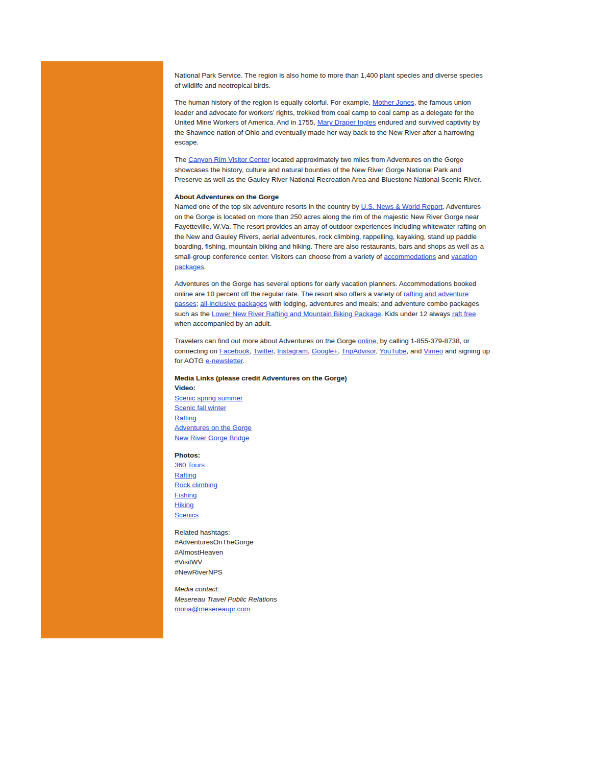National Park Service. The region is also home to more than 1,400 plant species and diverse species of wildlife and neotropical birds.
The human history of the region is equally colorful. For example, Mother Jones, the famous union leader and advocate for workers’ rights, trekked from coal camp to coal camp as a delegate for the United Mine Workers of America. And in 1755, Mary Draper Ingles endured and survived captivity by the Shawnee nation of Ohio and eventually made her way back to the New River after a harrowing escape.
The Canyon Rim Visitor Center located approximately two miles from Adventures on the Gorge showcases the history, culture and natural bounties of the New River Gorge National Park and Preserve as well as the Gauley River National Recreation Area and Bluestone National Scenic River.
About Adventures on the Gorge
Named one of the top six adventure resorts in the country by U.S. News & World Report, Adventures on the Gorge is located on more than 250 acres along the rim of the majestic New River Gorge near Fayetteville, W.Va. The resort provides an array of outdoor experiences including whitewater rafting on the New and Gauley Rivers, aerial adventures, rock climbing, rappelling, kayaking, stand up paddle boarding, fishing, mountain biking and hiking. There are also restaurants, bars and shops as well as a small-group conference center. Visitors can choose from a variety of accommodations and vacation packages.
Adventures on the Gorge has several options for early vacation planners. Accommodations booked online are 10 percent off the regular rate. The resort also offers a variety of rafting and adventure passes; all-inclusive packages with lodging, adventures and meals; and adventure combo packages such as the Lower New River Rafting and Mountain Biking Package. Kids under 12 always raft free when accompanied by an adult.
Travelers can find out more about Adventures on the Gorge online, by calling 1-855-379-8738, or connecting on Facebook, Twitter, Instagram, Google+, TripAdvisor, YouTube, and Vimeo and signing up for AOTG e-newsletter.
Media Links (please credit Adventures on the Gorge)
Video:
Scenic spring summer Scenic fall winter Rafting Adventures on the Gorge New River Gorge Bridge
Photos:
360 Tours Rafting Rock climbing Fishing Hiking Scenics
Related hashtags:
#AdventuresOnTheGorge #AlmostHeaven #VisitWV #NewRiverNPS
Media contact:
Mesereau Travel Public Relations
mona@mesereaupr.com